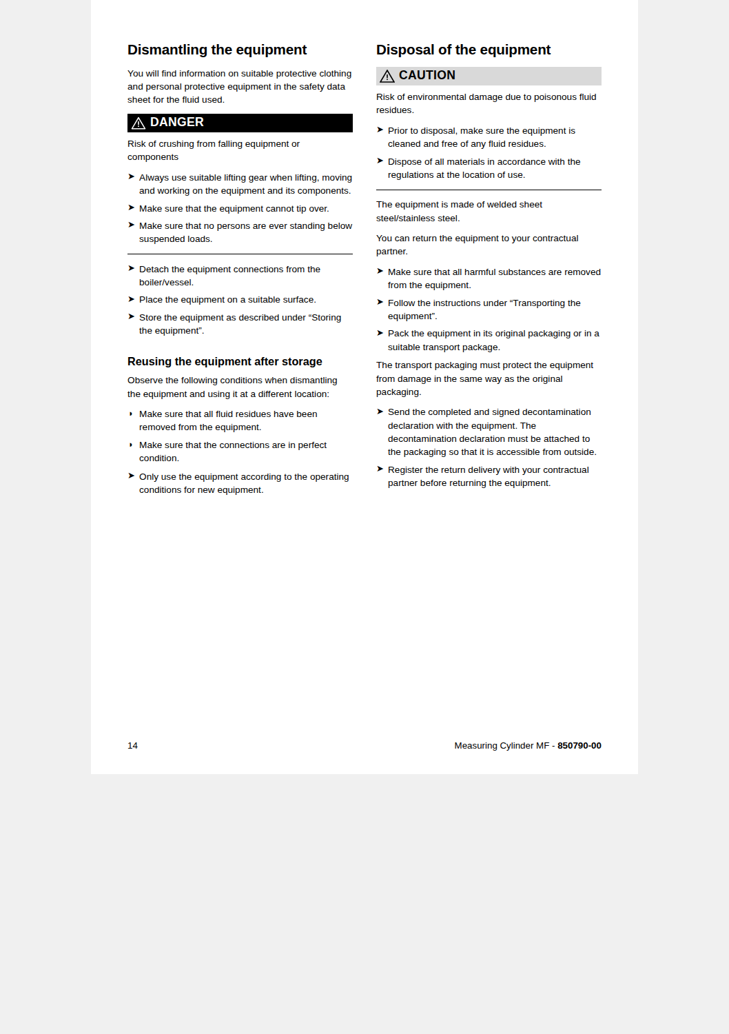Dismantling the equipment
You will find information on suitable protective clothing and personal protective equipment in the safety data sheet for the fluid used.
DANGER
Risk of crushing from falling equipment or components
Always use suitable lifting gear when lifting, moving and working on the equipment and its components.
Make sure that the equipment cannot tip over.
Make sure that no persons are ever standing below suspended loads.
Detach the equipment connections from the boiler/vessel.
Place the equipment on a suitable surface.
Store the equipment as described under “Storing the equipment”.
Reusing the equipment after storage
Observe the following conditions when dismantling the equipment and using it at a different location:
Make sure that all fluid residues have been removed from the equipment.
Make sure that the connections are in perfect condition.
Only use the equipment according to the operating conditions for new equipment.
Disposal of the equipment
CAUTION
Risk of environmental damage due to poisonous fluid residues.
Prior to disposal, make sure the equipment is cleaned and free of any fluid residues.
Dispose of all materials in accordance with the regulations at the location of use.
The equipment is made of welded sheet steel/stainless steel.
You can return the equipment to your contractual partner.
Make sure that all harmful substances are removed from the equipment.
Follow the instructions under “Transporting the equipment”.
Pack the equipment in its original packaging or in a suitable transport package.
The transport packaging must protect the equipment from damage in the same way as the original packaging.
Send the completed and signed decontamination declaration with the equipment. The decontamination declaration must be attached to the packaging so that it is accessible from outside.
Register the return delivery with your contractual partner before returning the equipment.
14
Measuring Cylinder MF - 850790-00